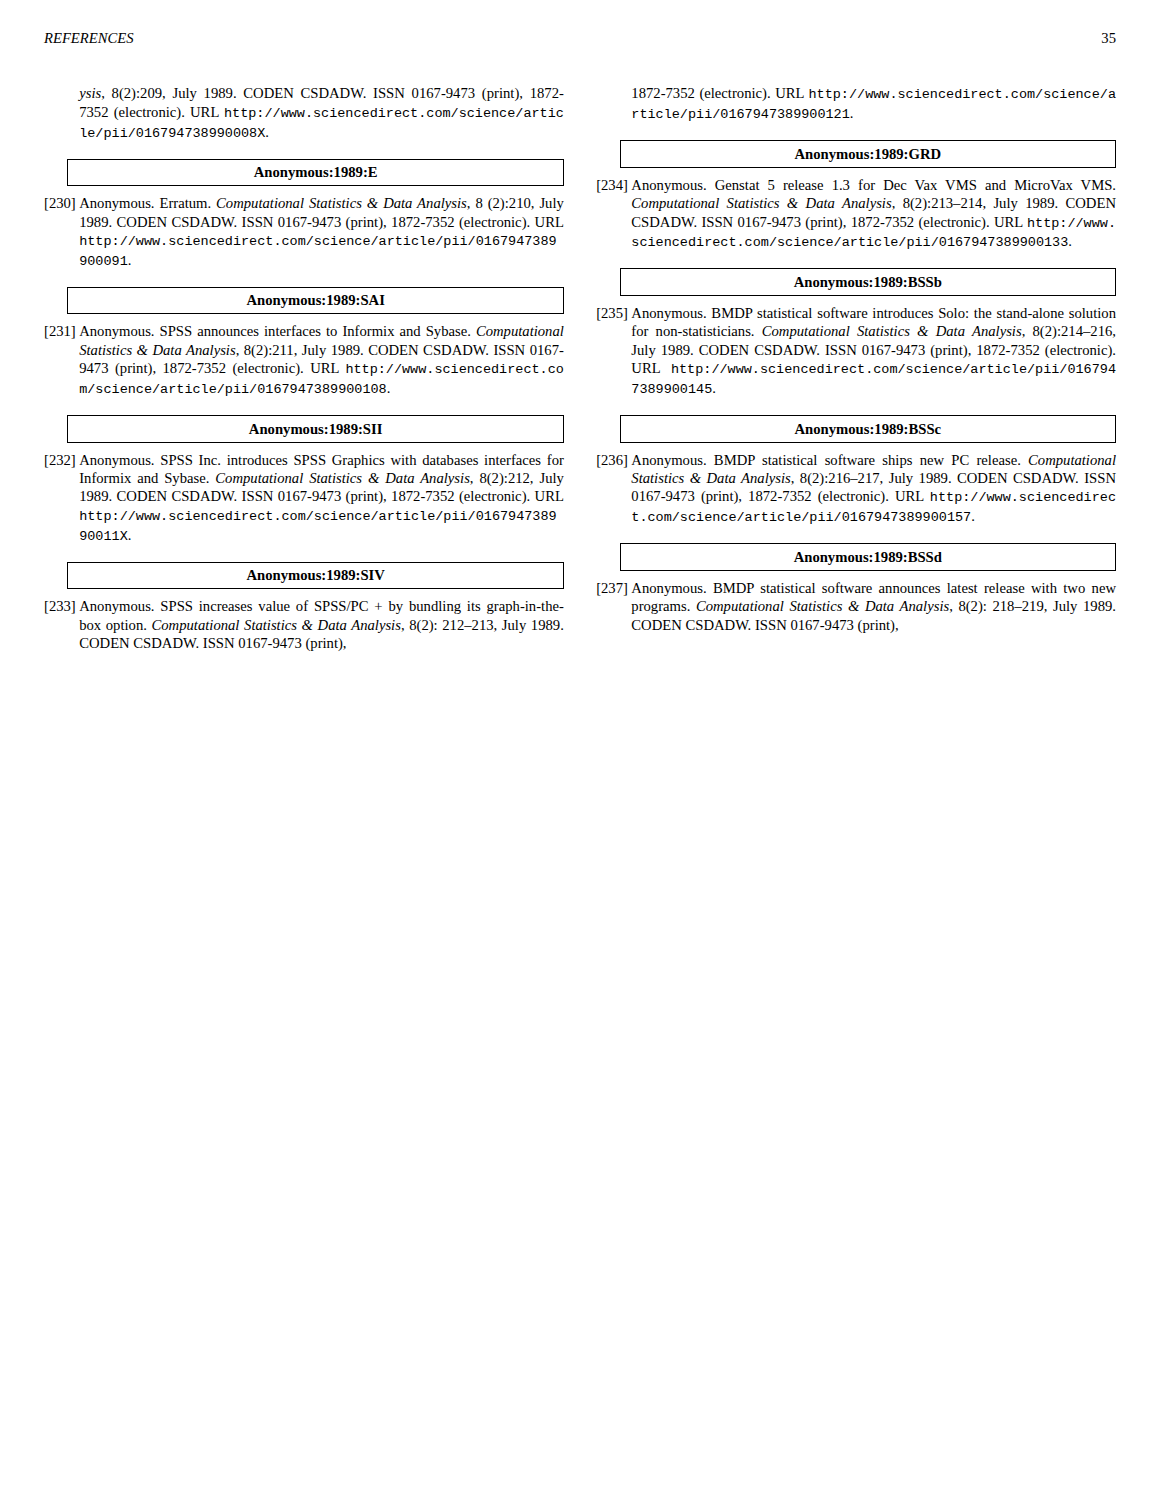REFERENCES 35
ysis, 8(2):209, July 1989. CODEN CSDADW. ISSN 0167-9473 (print), 1872-7352 (electronic). URL http://www.sciencedirect.com/science/article/pii/016794738990008X.
Anonymous:1989:E
[230]
Anonymous. Erratum. Computational Statistics & Data Analysis, 8 (2):210, July 1989. CODEN CSDADW. ISSN 0167-9473 (print), 1872-7352 (electronic). URL http://www.sciencedirect.com/science/article/pii/0167947389900091.
Anonymous:1989:SAI
[231]
Anonymous. SPSS announces interfaces to Informix and Sybase. Computational Statistics & Data Analysis, 8(2):211, July 1989. CODEN CSDADW. ISSN 0167-9473 (print), 1872-7352 (electronic). URL http://www.sciencedirect.com/science/article/pii/0167947389900108.
Anonymous:1989:SII
[232]
Anonymous. SPSS Inc. introduces SPSS Graphics with databases interfaces for Informix and Sybase. Computational Statistics & Data Analysis, 8(2):212, July 1989. CODEN CSDADW. ISSN 0167-9473 (print), 1872-7352 (electronic). URL http://www.sciencedirect.com/science/article/pii/016794738990011X.
Anonymous:1989:SIV
[233]
Anonymous. SPSS increases value of SPSS/PC + by bundling its graph-in-the-box option. Computational Statistics & Data Analysis, 8(2): 212–213, July 1989. CODEN CSDADW. ISSN 0167-9473 (print),
1872-7352 (electronic). URL http://www.sciencedirect.com/science/article/pii/0167947389900121.
Anonymous:1989:GRD
[234]
Anonymous. Genstat 5 release 1.3 for Dec Vax VMS and MicroVax VMS. Computational Statistics & Data Analysis, 8(2):213–214, July 1989. CODEN CSDADW. ISSN 0167-9473 (print), 1872-7352 (electronic). URL http://www.sciencedirect.com/science/article/pii/0167947389900133.
Anonymous:1989:BSSb
[235]
Anonymous. BMDP statistical software introduces Solo: the stand-alone solution for non-statisticians. Computational Statistics & Data Analysis, 8(2):214–216, July 1989. CODEN CSDADW. ISSN 0167-9473 (print), 1872-7352 (electronic). URL http://www.sciencedirect.com/science/article/pii/0167947389900145.
Anonymous:1989:BSSc
[236]
Anonymous. BMDP statistical software ships new PC release. Computational Statistics & Data Analysis, 8(2):216–217, July 1989. CODEN CSDADW. ISSN 0167-9473 (print), 1872-7352 (electronic). URL http://www.sciencedirect.com/science/article/pii/0167947389900157.
Anonymous:1989:BSSd
[237]
Anonymous. BMDP statistical software announces latest release with two new programs. Computational Statistics & Data Analysis, 8(2): 218–219, July 1989. CODEN CSDADW. ISSN 0167-9473 (print),